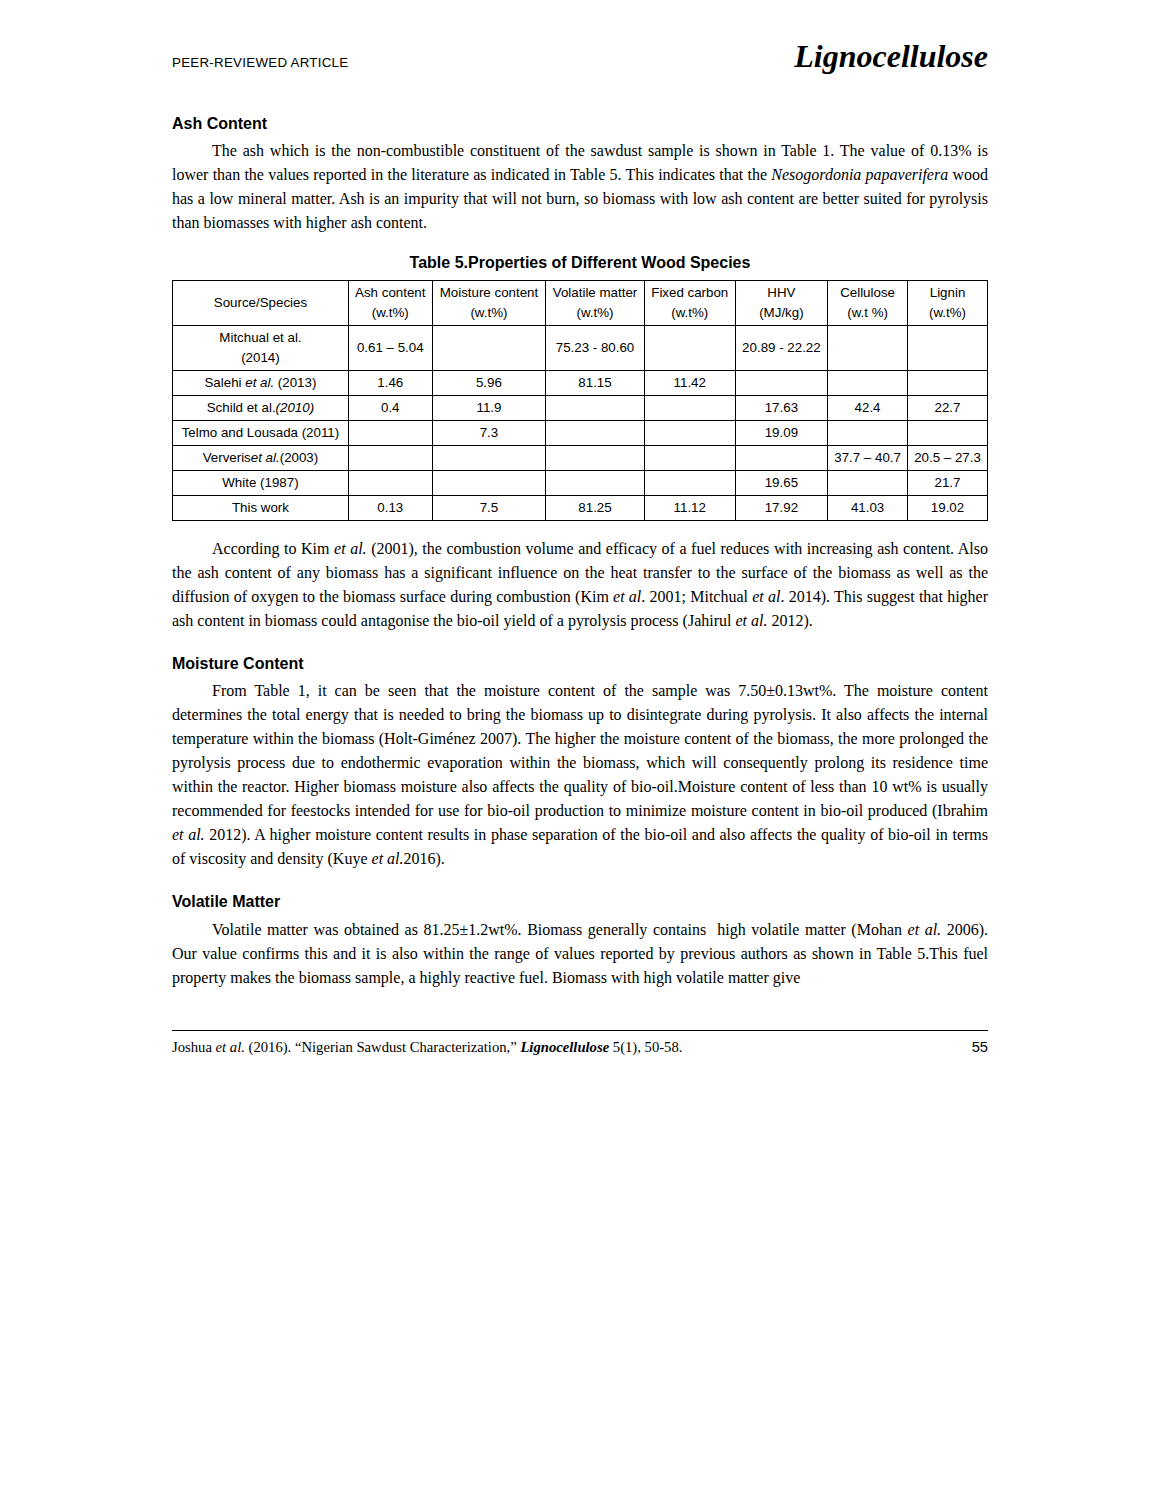PEER-REVIEWED ARTICLE
Lignocellulose
Ash Content
The ash which is the non-combustible constituent of the sawdust sample is shown in Table 1. The value of 0.13% is lower than the values reported in the literature as indicated in Table 5. This indicates that the Nesogordonia papaverifera wood has a low mineral matter. Ash is an impurity that will not burn, so biomass with low ash content are better suited for pyrolysis than biomasses with higher ash content.
Table 5. Properties of Different Wood Species
| Source/Species | Ash content (w.t%) | Moisture content (w.t%) | Volatile matter (w.t%) | Fixed carbon (w.t%) | HHV (MJ/kg) | Cellulose (w.t %) | Lignin (w.t%) |
| --- | --- | --- | --- | --- | --- | --- | --- |
| Mitchual et al. (2014) | 0.61 – 5.04 | | 75.23 - 80.60 | | 20.89 - 22.22 | | |
| Salehi et al. (2013) | 1.46 | 5.96 | 81.15 | 11.42 | | | |
| Schild et al. (2010) | 0.4 | 11.9 | | | 17.63 | 42.4 | 22.7 |
| Telmo and Lousada (2011) | | 7.3 | | | 19.09 | | |
| Ververis et al. (2003) | | | | | | 37.7 – 40.7 | 20.5 – 27.3 |
| White (1987) | | | | | 19.65 | | 21.7 |
| This work | 0.13 | 7.5 | 81.25 | 11.12 | 17.92 | 41.03 | 19.02 |
According to Kim et al. (2001), the combustion volume and efficacy of a fuel reduces with increasing ash content. Also the ash content of any biomass has a significant influence on the heat transfer to the surface of the biomass as well as the diffusion of oxygen to the biomass surface during combustion (Kim et al. 2001; Mitchual et al. 2014). This suggest that higher ash content in biomass could antagonise the bio-oil yield of a pyrolysis process (Jahirul et al. 2012).
Moisture Content
From Table 1, it can be seen that the moisture content of the sample was 7.50±0.13wt%. The moisture content determines the total energy that is needed to bring the biomass up to disintegrate during pyrolysis. It also affects the internal temperature within the biomass (Holt-Giménez 2007). The higher the moisture content of the biomass, the more prolonged the pyrolysis process due to endothermic evaporation within the biomass, which will consequently prolong its residence time within the reactor. Higher biomass moisture also affects the quality of bio-oil.Moisture content of less than 10 wt% is usually recommended for feestocks intended for use for bio-oil production to minimize moisture content in bio-oil produced (Ibrahim et al. 2012). A higher moisture content results in phase separation of the bio-oil and also affects the quality of bio-oil in terms of viscosity and density (Kuye et al. 2016).
Volatile Matter
Volatile matter was obtained as 81.25±1.2wt%. Biomass generally contains high volatile matter (Mohan et al. 2006). Our value confirms this and it is also within the range of values reported by previous authors as shown in Table 5.This fuel property makes the biomass sample, a highly reactive fuel. Biomass with high volatile matter give
Joshua et al. (2016). “Nigerian Sawdust Characterization,” Lignocellulose 5(1), 50-58.
55